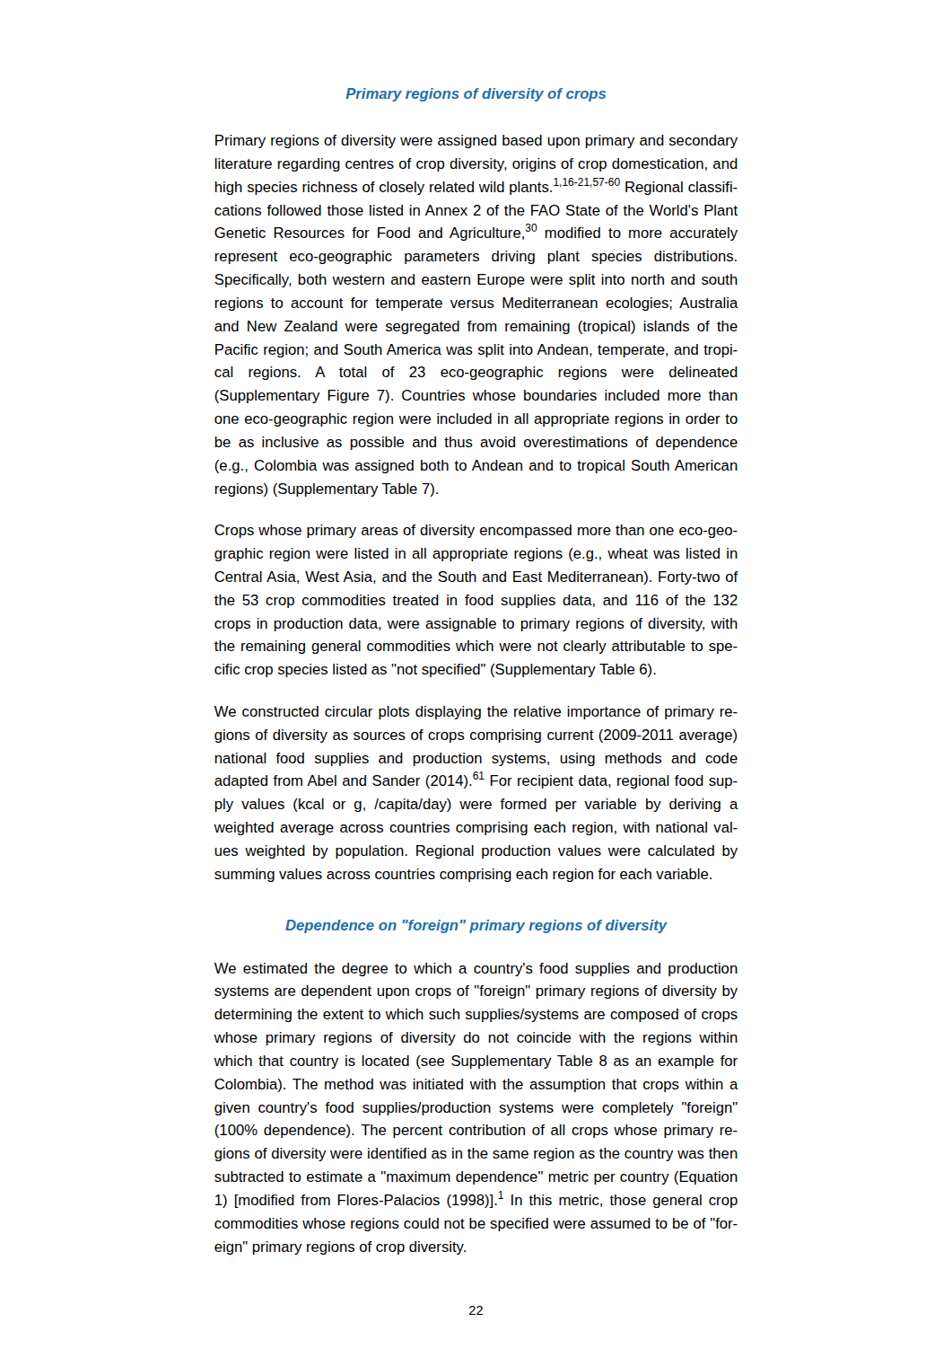Primary regions of diversity of crops
Primary regions of diversity were assigned based upon primary and secondary literature regarding centres of crop diversity, origins of crop domestication, and high species richness of closely related wild plants.1,16-21,57-60 Regional classifications followed those listed in Annex 2 of the FAO State of the World's Plant Genetic Resources for Food and Agriculture,30 modified to more accurately represent eco-geographic parameters driving plant species distributions. Specifically, both western and eastern Europe were split into north and south regions to account for temperate versus Mediterranean ecologies; Australia and New Zealand were segregated from remaining (tropical) islands of the Pacific region; and South America was split into Andean, temperate, and tropical regions. A total of 23 eco-geographic regions were delineated (Supplementary Figure 7). Countries whose boundaries included more than one eco-geographic region were included in all appropriate regions in order to be as inclusive as possible and thus avoid overestimations of dependence (e.g., Colombia was assigned both to Andean and to tropical South American regions) (Supplementary Table 7).
Crops whose primary areas of diversity encompassed more than one eco-geographic region were listed in all appropriate regions (e.g., wheat was listed in Central Asia, West Asia, and the South and East Mediterranean). Forty-two of the 53 crop commodities treated in food supplies data, and 116 of the 132 crops in production data, were assignable to primary regions of diversity, with the remaining general commodities which were not clearly attributable to specific crop species listed as "not specified" (Supplementary Table 6).
We constructed circular plots displaying the relative importance of primary regions of diversity as sources of crops comprising current (2009-2011 average) national food supplies and production systems, using methods and code adapted from Abel and Sander (2014).61 For recipient data, regional food supply values (kcal or g, /capita/day) were formed per variable by deriving a weighted average across countries comprising each region, with national values weighted by population. Regional production values were calculated by summing values across countries comprising each region for each variable.
Dependence on "foreign" primary regions of diversity
We estimated the degree to which a country's food supplies and production systems are dependent upon crops of "foreign" primary regions of diversity by determining the extent to which such supplies/systems are composed of crops whose primary regions of diversity do not coincide with the regions within which that country is located (see Supplementary Table 8 as an example for Colombia). The method was initiated with the assumption that crops within a given country's food supplies/production systems were completely "foreign" (100% dependence). The percent contribution of all crops whose primary regions of diversity were identified as in the same region as the country was then subtracted to estimate a "maximum dependence" metric per country (Equation 1) [modified from Flores-Palacios (1998)].1 In this metric, those general crop commodities whose regions could not be specified were assumed to be of "foreign" primary regions of crop diversity.
22